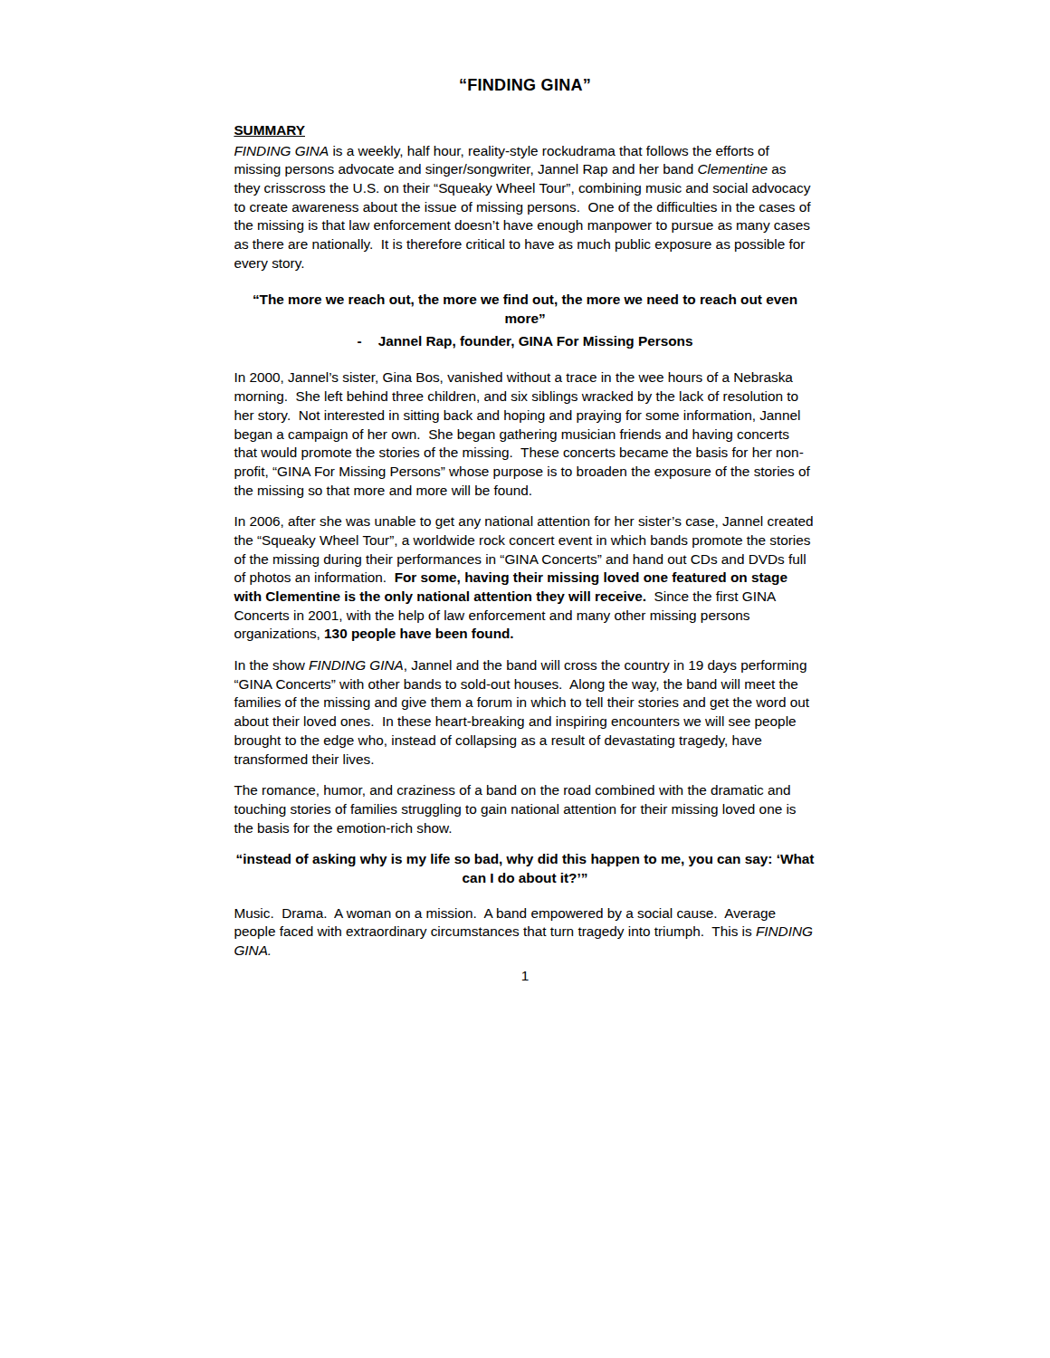“FINDING GINA”
SUMMARY
FINDING GINA is a weekly, half hour, reality-style rockudrama that follows the efforts of missing persons advocate and singer/songwriter, Jannel Rap and her band Clementine as they crisscross the U.S. on their “Squeaky Wheel Tour”, combining music and social advocacy to create awareness about the issue of missing persons. One of the difficulties in the cases of the missing is that law enforcement doesn’t have enough manpower to pursue as many cases as there are nationally. It is therefore critical to have as much public exposure as possible for every story.
“The more we reach out, the more we find out, the more we need to reach out even more”
-Jannel Rap, founder, GINA For Missing Persons
In 2000, Jannel’s sister, Gina Bos, vanished without a trace in the wee hours of a Nebraska morning. She left behind three children, and six siblings wracked by the lack of resolution to her story. Not interested in sitting back and hoping and praying for some information, Jannel began a campaign of her own. She began gathering musician friends and having concerts that would promote the stories of the missing. These concerts became the basis for her non-profit, “GINA For Missing Persons” whose purpose is to broaden the exposure of the stories of the missing so that more and more will be found.
In 2006, after she was unable to get any national attention for her sister’s case, Jannel created the “Squeaky Wheel Tour”, a worldwide rock concert event in which bands promote the stories of the missing during their performances in “GINA Concerts” and hand out CDs and DVDs full of photos an information. For some, having their missing loved one featured on stage with Clementine is the only national attention they will receive. Since the first GINA Concerts in 2001, with the help of law enforcement and many other missing persons organizations, 130 people have been found.
In the show FINDING GINA, Jannel and the band will cross the country in 19 days performing “GINA Concerts” with other bands to sold-out houses. Along the way, the band will meet the families of the missing and give them a forum in which to tell their stories and get the word out about their loved ones. In these heart-breaking and inspiring encounters we will see people brought to the edge who, instead of collapsing as a result of devastating tragedy, have transformed their lives.
The romance, humor, and craziness of a band on the road combined with the dramatic and touching stories of families struggling to gain national attention for their missing loved one is the basis for the emotion-rich show.
“instead of asking why is my life so bad, why did this happen to me, you can say: ‘What can I do about it?’”
Music. Drama. A woman on a mission. A band empowered by a social cause. Average people faced with extraordinary circumstances that turn tragedy into triumph. This is FINDING GINA.
1